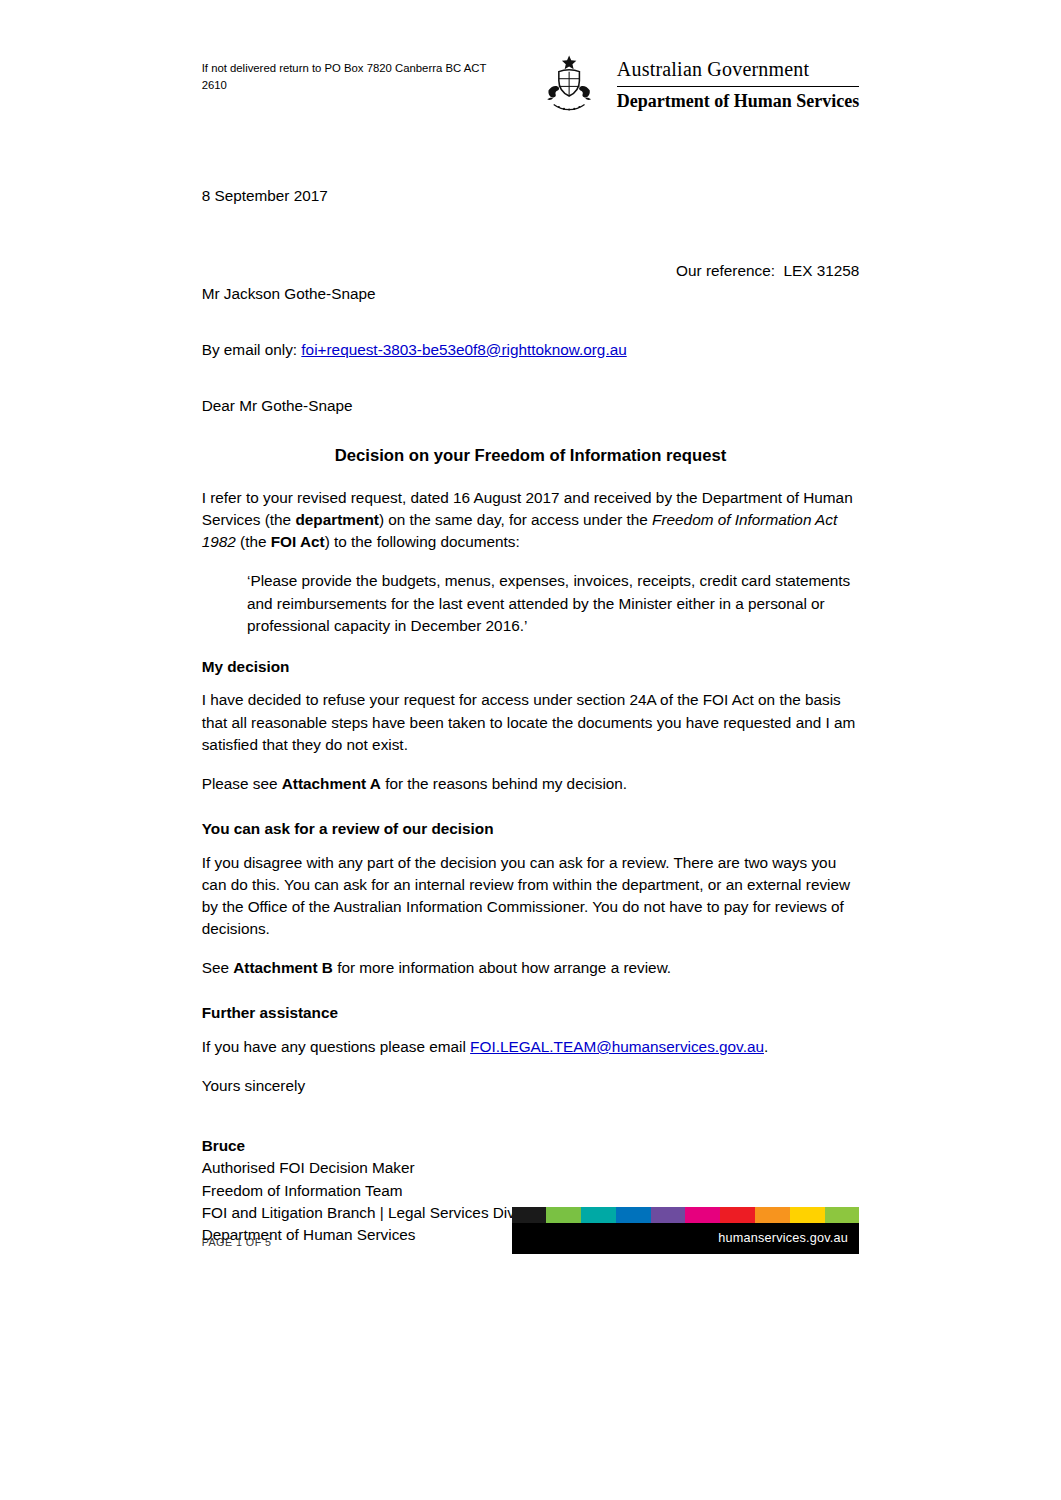If not delivered return to PO Box 7820 Canberra BC ACT 2610
Australian Government
Department of Human Services
8 September 2017
Our reference: LEX 31258
Mr Jackson Gothe-Snape
By email only: foi+request-3803-be53e0f8@righttoknow.org.au
Dear Mr Gothe-Snape
Decision on your Freedom of Information request
I refer to your revised request, dated 16 August 2017 and received by the Department of Human Services (the department) on the same day, for access under the Freedom of Information Act 1982 (the FOI Act) to the following documents:
‘Please provide the budgets, menus, expenses, invoices, receipts, credit card statements and reimbursements for the last event attended by the Minister either in a personal or professional capacity in December 2016.’
My decision
I have decided to refuse your request for access under section 24A of the FOI Act on the basis that all reasonable steps have been taken to locate the documents you have requested and I am satisfied that they do not exist.
Please see Attachment A for the reasons behind my decision.
You can ask for a review of our decision
If you disagree with any part of the decision you can ask for a review. There are two ways you can do this. You can ask for an internal review from within the department, or an external review by the Office of the Australian Information Commissioner. You do not have to pay for reviews of decisions.
See Attachment B for more information about how arrange a review.
Further assistance
If you have any questions please email FOI.LEGAL.TEAM@humanservices.gov.au.
Yours sincerely
Bruce
Authorised FOI Decision Maker
Freedom of Information Team
FOI and Litigation Branch | Legal Services Division
Department of Human Services
PAGE 1 OF 5
humanservices.gov.au